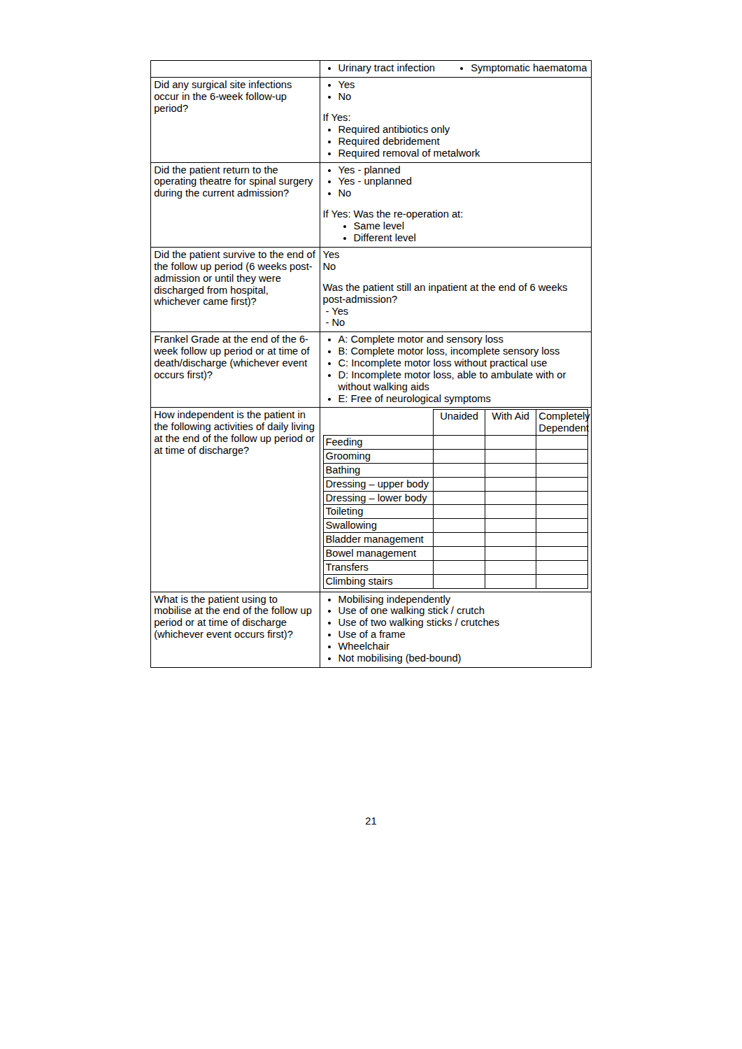| | Urinary tract infection Symptomatic haematoma |
| Did any surgical site infections occur in the 6-week follow-up period? | Yes No If Yes: Required antibiotics only Required debridement Required removal of metalwork |
| Did the patient return to the operating theatre for spinal surgery during the current admission? | Yes - planned Yes - unplanned No If Yes: Was the re-operation at: Same level Different level |
| Did the patient survive to the end of the follow up period (6 weeks post-admission or until they were discharged from hospital, whichever came first)? | Yes No Was the patient still an inpatient at the end of 6 weeks post-admission? - Yes - No |
| Frankel Grade at the end of the 6-week follow up period or at time of death/discharge (whichever event occurs first)? | A: Complete motor and sensory loss B: Complete motor loss, incomplete sensory loss C: Incomplete motor loss without practical use D: Incomplete motor loss, able to ambulate with or without walking aids E: Free of neurological symptoms |
| How independent is the patient in the following activities of daily living at the end of the follow up period or at time of discharge? | / / Unaided / With Aid / Completely Dependent / / Feeding / / / / / Grooming / / / / / Bathing / / / / / Dressing – upper body / / / / / Dressing – lower body / / / / / Toileting / / / / / Swallowing / / / / / Bladder management / / / / / Bowel management / / / / / Transfers / / / / / Climbing stairs / / / / |
| What is the patient using to mobilise at the end of the follow up period or at time of discharge (whichever event occurs first)? | Mobilising independently Use of one walking stick / crutch Use of two walking sticks / crutches Use of a frame Wheelchair Not mobilising (bed-bound) |
21